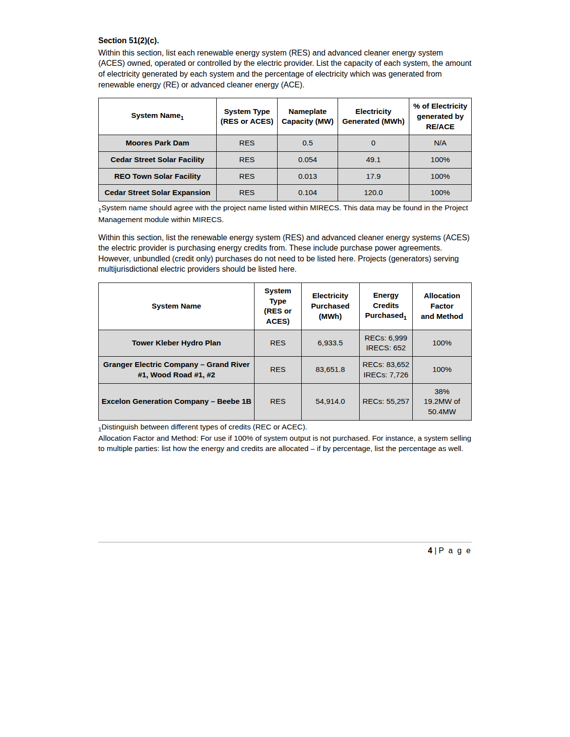Section 51(2)(c).
Within this section, list each renewable energy system (RES) and advanced cleaner energy system (ACES) owned, operated or controlled by the electric provider. List the capacity of each system, the amount of electricity generated by each system and the percentage of electricity which was generated from renewable energy (RE) or advanced cleaner energy (ACE).
| System Name 1 | System Type (RES or ACES) | Nameplate Capacity (MW) | Electricity Generated (MWh) | % of Electricity generated by RE/ACE |
| --- | --- | --- | --- | --- |
| Moores Park Dam | RES | 0.5 | 0 | N/A |
| Cedar Street Solar Facility | RES | 0.054 | 49.1 | 100% |
| REO Town Solar Facility | RES | 0.013 | 17.9 | 100% |
| Cedar Street Solar Expansion | RES | 0.104 | 120.0 | 100% |
1 System name should agree with the project name listed within MIRECS. This data may be found in the Project Management module within MIRECS.
Within this section, list the renewable energy system (RES) and advanced cleaner energy systems (ACES) the electric provider is purchasing energy credits from. These include purchase power agreements. However, unbundled (credit only) purchases do not need to be listed here. Projects (generators) serving multijurisdictional electric providers should be listed here.
| System Name | System Type (RES or ACES) | Electricity Purchased (MWh) | Energy Credits Purchased 1 | Allocation Factor and Method |
| --- | --- | --- | --- | --- |
| Tower Kleber Hydro Plan | RES | 6,933.5 | RECs: 6,999 IRECS: 652 | 100% |
| Granger Electric Company – Grand River #1, Wood Road #1, #2 | RES | 83,651.8 | RECs: 83,652 IRECs: 7,726 | 100% |
| Excelon Generation Company – Beebe 1B | RES | 54,914.0 | RECs: 55,257 | 38% 19.2MW of 50.4MW |
1 Distinguish between different types of credits (REC or ACEC).
Allocation Factor and Method: For use if 100% of system output is not purchased. For instance, a system selling to multiple parties: list how the energy and credits are allocated – if by percentage, list the percentage as well.
4 | P a g e